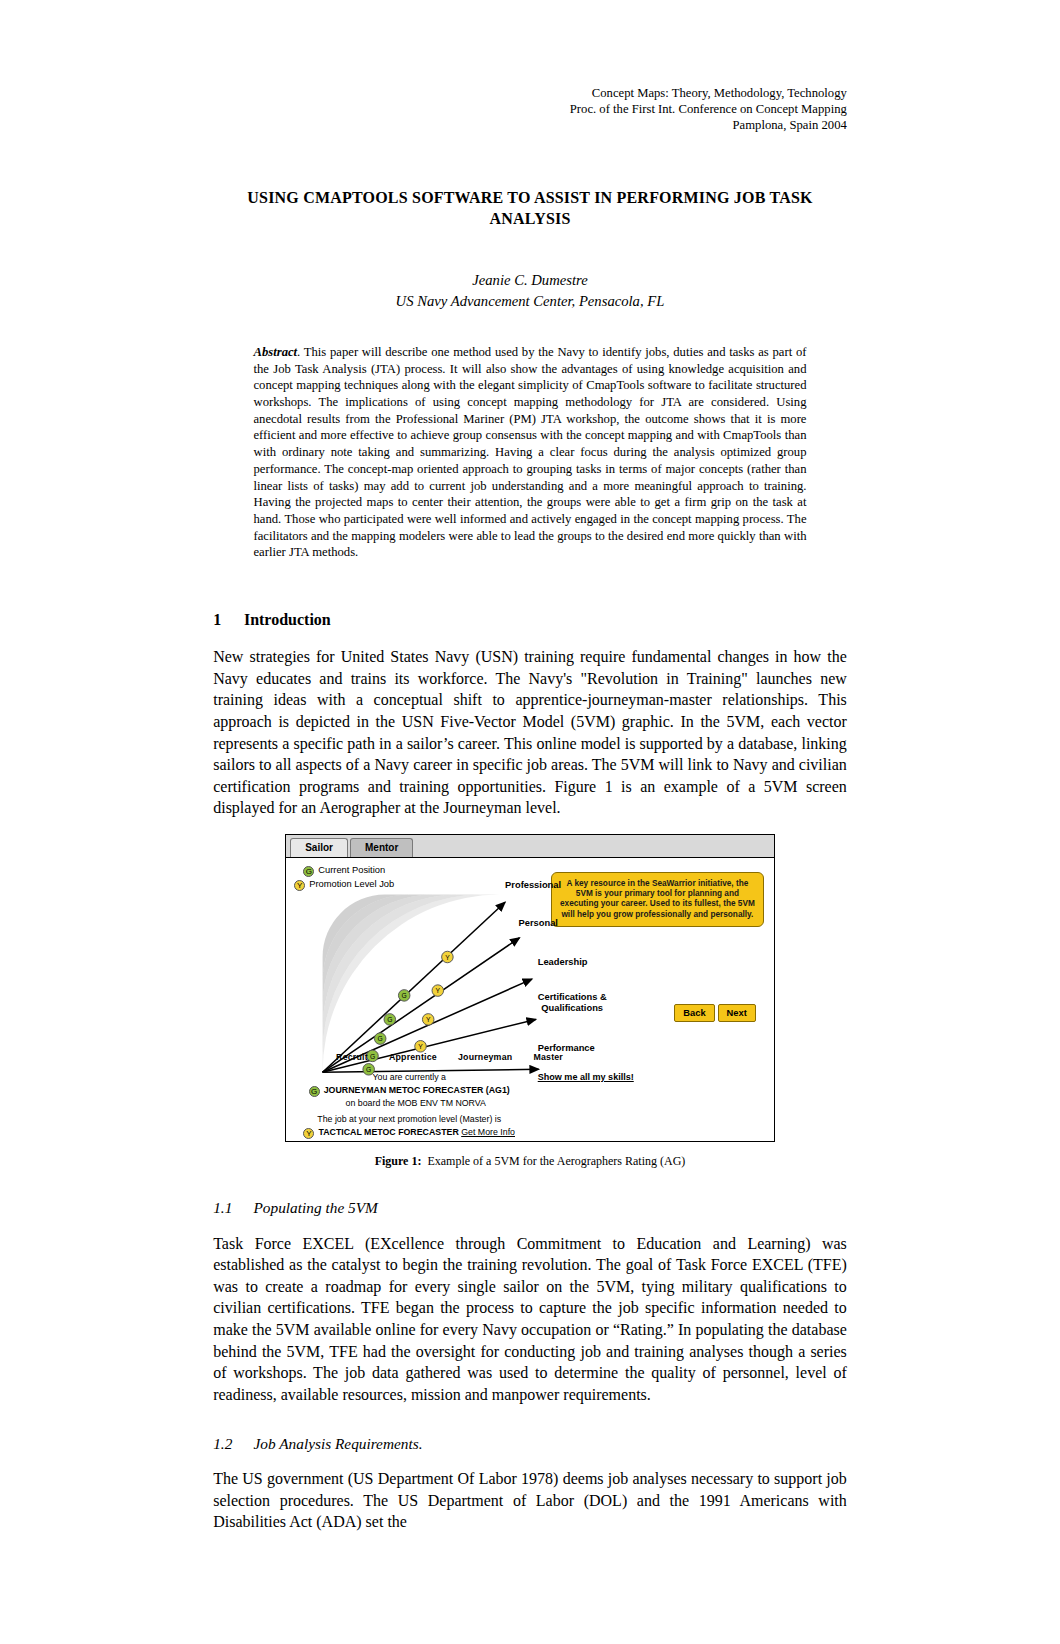Concept Maps: Theory, Methodology, Technology
Proc. of the First Int. Conference on Concept Mapping
Pamplona, Spain 2004
USING CMAPTOOLS SOFTWARE TO ASSIST IN PERFORMING JOB TASK ANALYSIS
Jeanie C. Dumestre
US Navy Advancement Center, Pensacola, FL
Abstract. This paper will describe one method used by the Navy to identify jobs, duties and tasks as part of the Job Task Analysis (JTA) process. It will also show the advantages of using knowledge acquisition and concept mapping techniques along with the elegant simplicity of CmapTools software to facilitate structured workshops. The implications of using concept mapping methodology for JTA are considered. Using anecdotal results from the Professional Mariner (PM) JTA workshop, the outcome shows that it is more efficient and more effective to achieve group consensus with the concept mapping and with CmapTools than with ordinary note taking and summarizing. Having a clear focus during the analysis optimized group performance. The concept-map oriented approach to grouping tasks in terms of major concepts (rather than linear lists of tasks) may add to current job understanding and a more meaningful approach to training. Having the projected maps to center their attention, the groups were able to get a firm grip on the task at hand. Those who participated were well informed and actively engaged in the concept mapping process. The facilitators and the mapping modelers were able to lead the groups to the desired end more quickly than with earlier JTA methods.
1 Introduction
New strategies for United States Navy (USN) training require fundamental changes in how the Navy educates and trains its workforce. The Navy's "Revolution in Training" launches new training ideas with a conceptual shift to apprentice-journeyman-master relationships. This approach is depicted in the USN Five-Vector Model (5VM) graphic. In the 5VM, each vector represents a specific path in a sailor’s career. This online model is supported by a database, linking sailors to all aspects of a Navy career in specific job areas. The 5VM will link to Navy and civilian certification programs and training opportunities. Figure 1 is an example of a 5VM screen displayed for an Aerographer at the Journeyman level.
Sailor
Mentor
GCurrent Position
YPromotion Level Job
A key resource in the SeaWarrior initiative, the 5VM is your primary tool for planning and executing your career. Used to its fullest, the 5VM will help you grow professionally and personally.
Back Next
G Y G Y G Y G Y G
Professional
Personal
Leadership
Certifications &
Qualifications
Performance
Recruit Apprentice Journeyman Master
You are currently a
GJOURNEYMAN METOC FORECASTER (AG1)
on board the MOB ENV TM NORVA
The job at your next promotion level (Master) is
YTACTICAL METOC FORECASTER Get More Info
Show me all my skills!
Figure 1: Example of a 5VM for the Aerographers Rating (AG)
1.1 Populating the 5VM
Task Force EXCEL (EXcellence through Commitment to Education and Learning) was established as the catalyst to begin the training revolution. The goal of Task Force EXCEL (TFE) was to create a roadmap for every single sailor on the 5VM, tying military qualifications to civilian certifications. TFE began the process to capture the job specific information needed to make the 5VM available online for every Navy occupation or “Rating.” In populating the database behind the 5VM, TFE had the oversight for conducting job and training analyses though a series of workshops. The job data gathered was used to determine the quality of personnel, level of readiness, available resources, mission and manpower requirements.
1.2 Job Analysis Requirements.
The US government (US Department Of Labor 1978) deems job analyses necessary to support job selection procedures. The US Department of Labor (DOL) and the 1991 Americans with Disabilities Act (ADA) set the